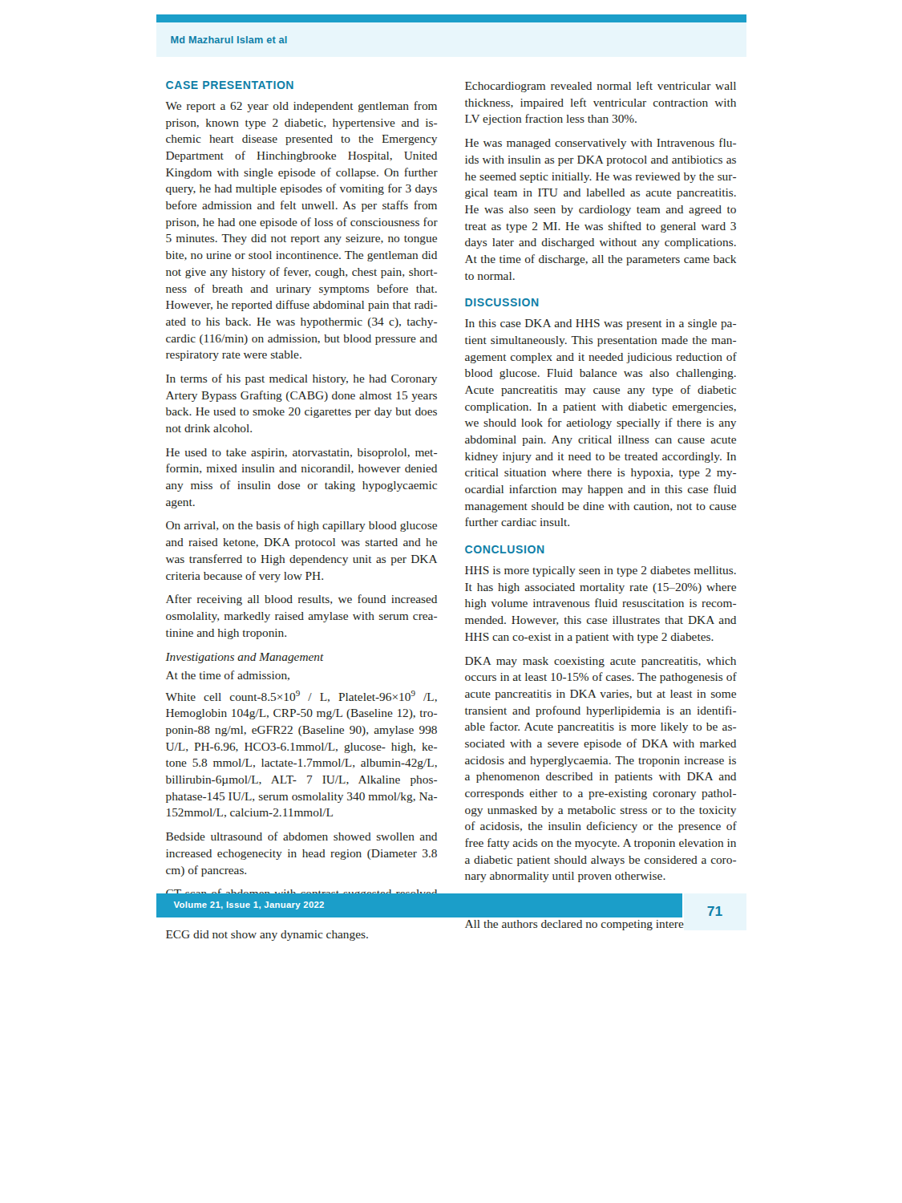Md Mazharul Islam et al
Case Presentation
We report a 62 year old independent gentleman from prison, known type 2 diabetic, hypertensive and ischemic heart disease presented to the Emergency Department of Hinchingbrooke Hospital, United Kingdom with single episode of collapse. On further query, he had multiple episodes of vomiting for 3 days before admission and felt unwell. As per staffs from prison, he had one episode of loss of consciousness for 5 minutes. They did not report any seizure, no tongue bite, no urine or stool incontinence. The gentleman did not give any history of fever, cough, chest pain, shortness of breath and urinary symptoms before that. However, he reported diffuse abdominal pain that radiated to his back. He was hypothermic (34 c), tachycardic (116/min) on admission, but blood pressure and respiratory rate were stable.
In terms of his past medical history, he had Coronary Artery Bypass Grafting (CABG) done almost 15 years back. He used to smoke 20 cigarettes per day but does not drink alcohol.
He used to take aspirin, atorvastatin, bisoprolol, metformin, mixed insulin and nicorandil, however denied any miss of insulin dose or taking hypoglycaemic agent.
On arrival, on the basis of high capillary blood glucose and raised ketone, DKA protocol was started and he was transferred to High dependency unit as per DKA criteria because of very low PH.
After receiving all blood results, we found increased osmolality, markedly raised amylase with serum creatinine and high troponin.
Investigations and Management
At the time of admission,
White cell count-8.5×109 / L, Platelet-96×109 /L, Hemoglobin 104g/L, CRP-50 mg/L (Baseline 12), troponin-88 ng/ml, eGFR22 (Baseline 90), amylase 998 U/L, PH-6.96, HCO3-6.1mmol/L, glucose- high, ketone 5.8 mmol/L, lactate-1.7mmol/L, albumin-42g/L, billirubin-6µmol/L, ALT- 7 IU/L, Alkaline phosphatase-145 IU/L, serum osmolality 340 mmol/kg, Na- 152mmol/L, calcium-2.11mmol/L
Bedside ultrasound of abdomen showed swollen and increased echogenecity in head region (Diameter 3.8 cm) of pancreas.
CT scan of abdomen with contrast suggested resolved focal pancreatitis in head region.
ECG did not show any dynamic changes.
Echocardiogram revealed normal left ventricular wall thickness, impaired left ventricular contraction with LV ejection fraction less than 30%.
He was managed conservatively with Intravenous fluids with insulin as per DKA protocol and antibiotics as he seemed septic initially. He was reviewed by the surgical team in ITU and labelled as acute pancreatitis. He was also seen by cardiology team and agreed to treat as type 2 MI. He was shifted to general ward 3 days later and discharged without any complications. At the time of discharge, all the parameters came back to normal.
Discussion
In this case DKA and HHS was present in a single patient simultaneously. This presentation made the management complex and it needed judicious reduction of blood glucose. Fluid balance was also challenging. Acute pancreatitis may cause any type of diabetic complication. In a patient with diabetic emergencies, we should look for aetiology specially if there is any abdominal pain. Any critical illness can cause acute kidney injury and it need to be treated accordingly. In critical situation where there is hypoxia, type 2 myocardial infarction may happen and in this case fluid management should be dine with caution, not to cause further cardiac insult.
Conclusion
HHS is more typically seen in type 2 diabetes mellitus. It has high associated mortality rate (15–20%) where high volume intravenous fluid resuscitation is recommended. However, this case illustrates that DKA and HHS can co-exist in a patient with type 2 diabetes.
DKA may mask coexisting acute pancreatitis, which occurs in at least 10-15% of cases. The pathogenesis of acute pancreatitis in DKA varies, but at least in some transient and profound hyperlipidemia is an identifiable factor. Acute pancreatitis is more likely to be associated with a severe episode of DKA with marked acidosis and hyperglycaemia. The troponin increase is a phenomenon described in patients with DKA and corresponds either to a pre-existing coronary pathology unmasked by a metabolic stress or to the toxicity of acidosis, the insulin deficiency or the presence of free fatty acids on the myocyte. A troponin elevation in a diabetic patient should always be considered a coronary abnormality until proven otherwise.
Disclosure
All the authors declared no competing interest.
Volume 21, Issue 1, January 2022
71